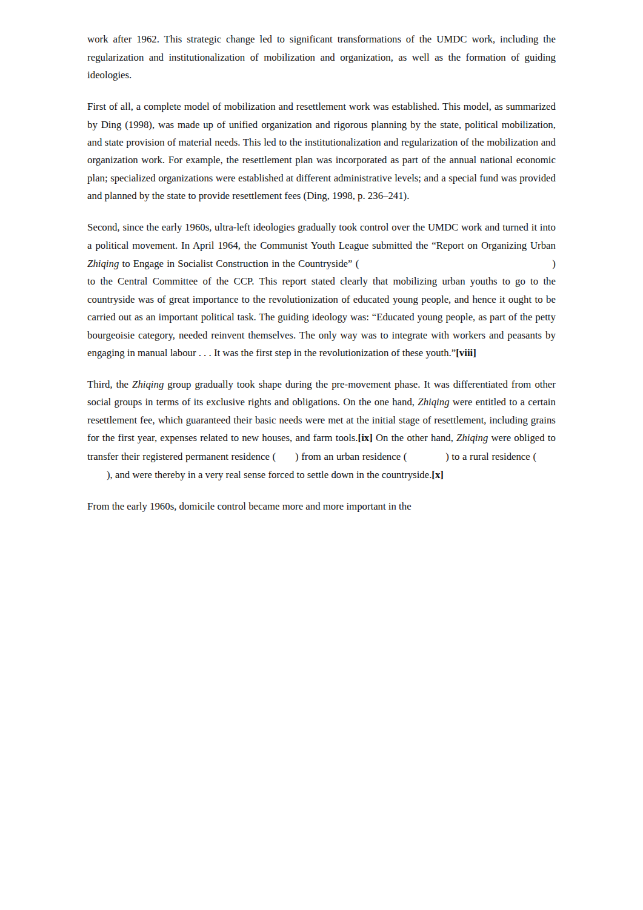work after 1962. This strategic change led to significant transformations of the UMDC work, including the regularization and institutionalization of mobilization and organization, as well as the formation of guiding ideologies.
First of all, a complete model of mobilization and resettlement work was established. This model, as summarized by Ding (1998), was made up of unified organization and rigorous planning by the state, political mobilization, and state provision of material needs. This led to the institutionalization and regularization of the mobilization and organization work. For example, the resettlement plan was incorporated as part of the annual national economic plan; specialized organizations were established at different administrative levels; and a special fund was provided and planned by the state to provide resettlement fees (Ding, 1998, p. 236–241).
Second, since the early 1960s, ultra-left ideologies gradually took control over the UMDC work and turned it into a political movement. In April 1964, the Communist Youth League submitted the “Report on Organizing Urban Zhiqing to Engage in Socialist Construction in the Countryside” ( ) to the Central Committee of the CCP. This report stated clearly that mobilizing urban youths to go to the countryside was of great importance to the revolutionization of educated young people, and hence it ought to be carried out as an important political task. The guiding ideology was: “Educated young people, as part of the petty bourgeoisie category, needed reinvent themselves. The only way was to integrate with workers and peasants by engaging in manual labour . . . It was the first step in the revolutionization of these youth.”[viii]
Third, the Zhiqing group gradually took shape during the pre-movement phase. It was differentiated from other social groups in terms of its exclusive rights and obligations. On the one hand, Zhiqing were entitled to a certain resettlement fee, which guaranteed their basic needs were met at the initial stage of resettlement, including grains for the first year, expenses related to new houses, and farm tools.[ix] On the other hand, Zhiqing were obliged to transfer their registered permanent residence ( ) from an urban residence ( ) to a rural residence ( ), and were thereby in a very real sense forced to settle down in the countryside.[x]
From the early 1960s, domicile control became more and more important in the